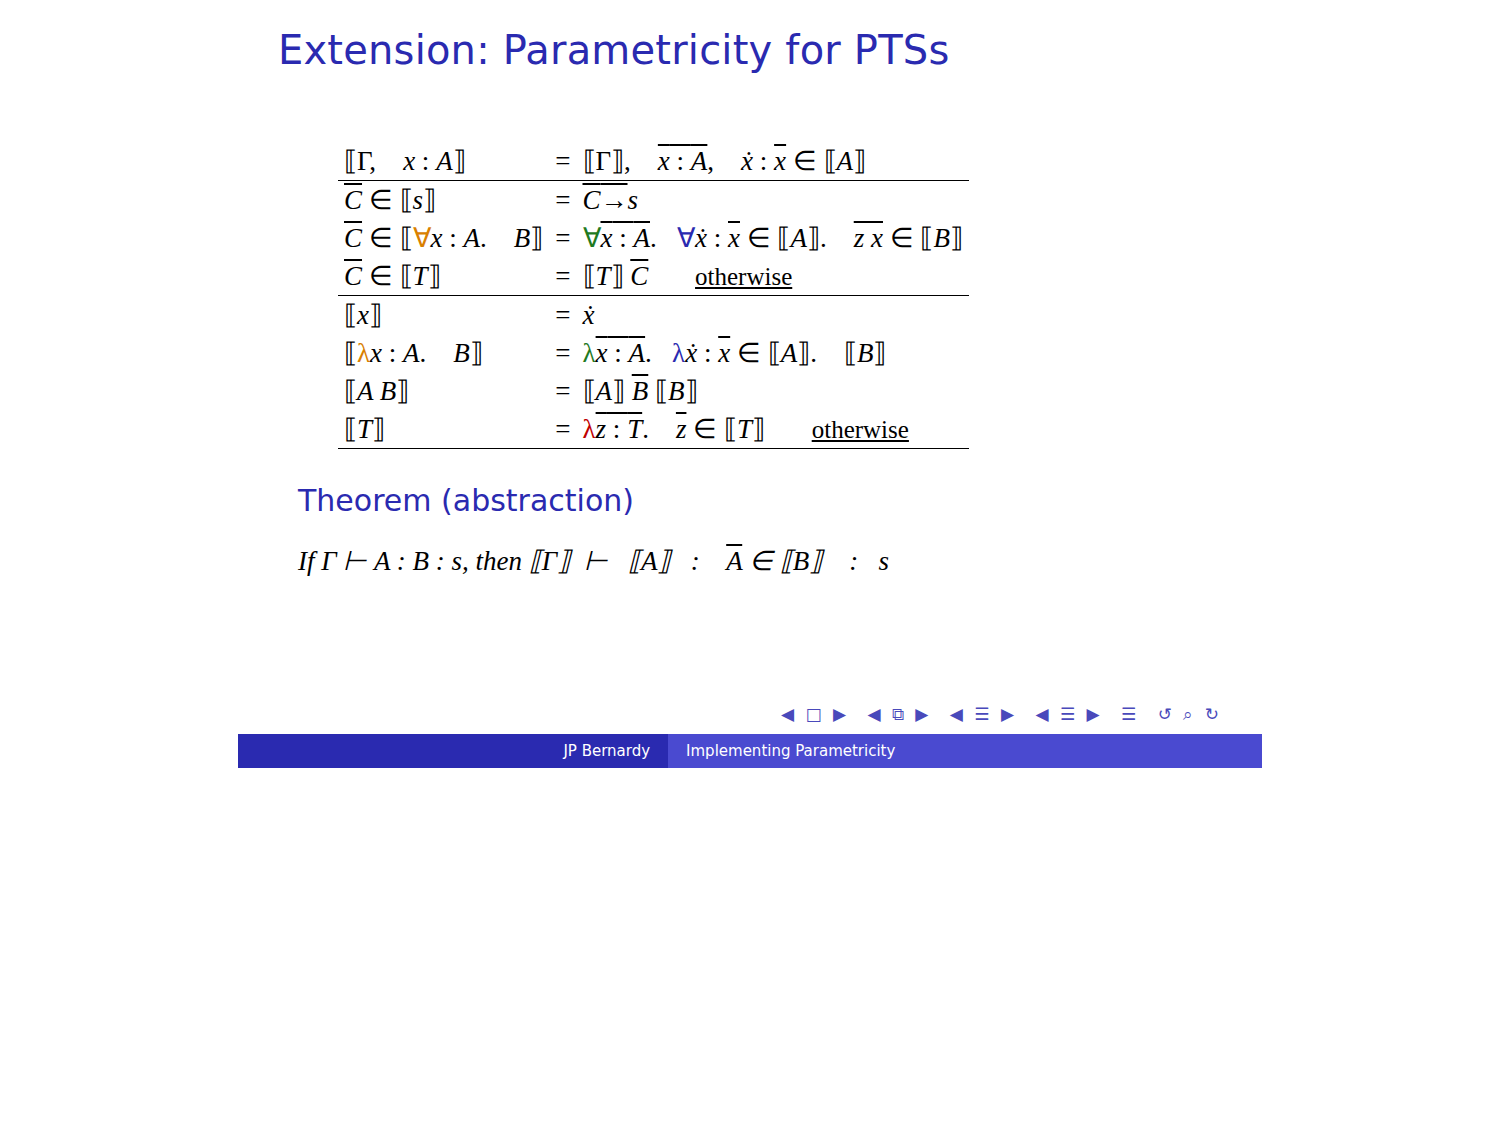Extension: Parametricity for PTSs
| ⟦Γ, x : A ⟧ | = | ⟦Γ⟧, x : A , ẋ : x ∈ ⟦ A ⟧ |
| C ∈ ⟦ s ⟧ | = | C → s |
| C ∈ ⟦ ∀ x : A . B ⟧ | = | ∀ x : A . ∀ ẋ : x ∈ ⟦ A ⟧. z x ∈ ⟦ B ⟧ |
| C ∈ ⟦ T ⟧ | = | ⟦ T ⟧ C otherwise |
| ⟦ x ⟧ | = | ẋ |
| ⟦ λ x : A . B ⟧ | = | λ x : A . λ ẋ : x ∈ ⟦ A ⟧. ⟦ B ⟧ |
| ⟦ A B ⟧ | = | ⟦ A ⟧ B ⟦ B ⟧ |
| ⟦ T ⟧ | = | λ z : T . z ∈ ⟦ T ⟧ otherwise |
Theorem (abstraction)
If Γ ⊢ A : B : s, then ⟦Γ⟧ ⊢ ⟦A⟧ : A ∈ ⟦B⟧ : s
◀ □ ▶ ◀ ⧉ ▶ ◀ ☰ ▶ ◀ ☰ ▶ ☰ ↺ ⌕ ↻
JP Bernardy
Implementing Parametricity